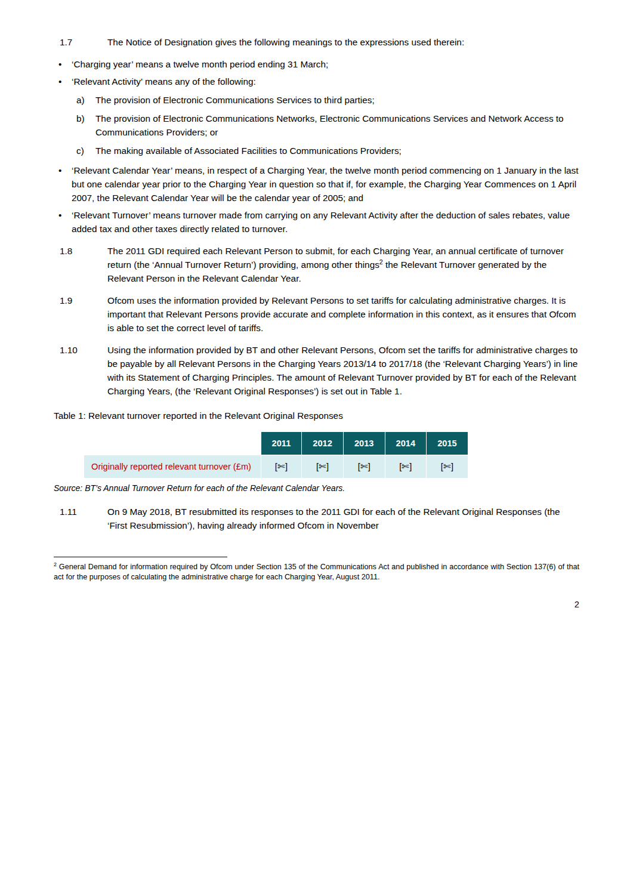1.7
The Notice of Designation gives the following meanings to the expressions used therein:
‘Charging year’ means a twelve month period ending 31 March;
‘Relevant Activity’ means any of the following:
The provision of Electronic Communications Services to third parties;
The provision of Electronic Communications Networks, Electronic Communications Services and Network Access to Communications Providers; or
The making available of Associated Facilities to Communications Providers;
‘Relevant Calendar Year’ means, in respect of a Charging Year, the twelve month period commencing on 1 January in the last but one calendar year prior to the Charging Year in question so that if, for example, the Charging Year Commences on 1 April 2007, the Relevant Calendar Year will be the calendar year of 2005; and
‘Relevant Turnover’ means turnover made from carrying on any Relevant Activity after the deduction of sales rebates, value added tax and other taxes directly related to turnover.
1.8
The 2011 GDI required each Relevant Person to submit, for each Charging Year, an annual certificate of turnover return (the ‘Annual Turnover Return’) providing, among other things2 the Relevant Turnover generated by the Relevant Person in the Relevant Calendar Year.
1.9
Ofcom uses the information provided by Relevant Persons to set tariffs for calculating administrative charges. It is important that Relevant Persons provide accurate and complete information in this context, as it ensures that Ofcom is able to set the correct level of tariffs.
1.10
Using the information provided by BT and other Relevant Persons, Ofcom set the tariffs for administrative charges to be payable by all Relevant Persons in the Charging Years 2013/14 to 2017/18 (the ‘Relevant Charging Years’) in line with its Statement of Charging Principles. The amount of Relevant Turnover provided by BT for each of the Relevant Charging Years, (the ‘Relevant Original Responses’) is set out in Table 1.
Table 1: Relevant turnover reported in the Relevant Original Responses
| | 2011 | 2012 | 2013 | 2014 | 2015 |
| --- | --- | --- | --- | --- | --- |
| Originally reported relevant turnover (£m) | [✄] | [✄] | [✄] | [✄] | [✄] |
Source: BT’s Annual Turnover Return for each of the Relevant Calendar Years.
1.11
On 9 May 2018, BT resubmitted its responses to the 2011 GDI for each of the Relevant Original Responses (the ‘First Resubmission’), having already informed Ofcom in November
2 General Demand for information required by Ofcom under Section 135 of the Communications Act and published in accordance with Section 137(6) of that act for the purposes of calculating the administrative charge for each Charging Year, August 2011.
2